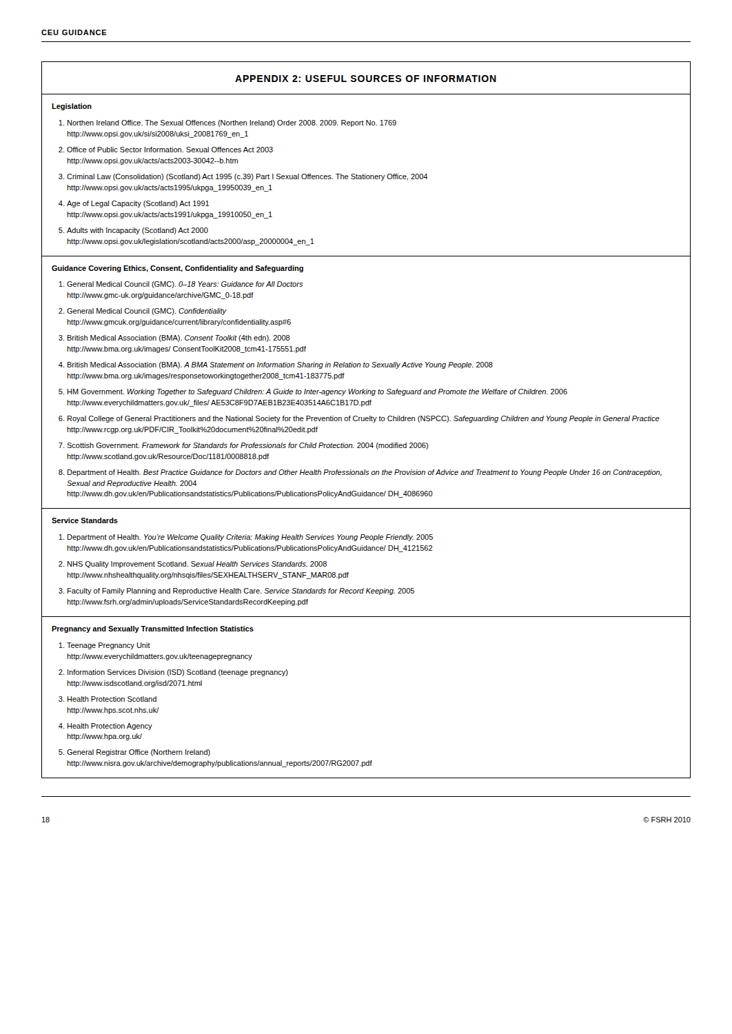CEU GUIDANCE
APPENDIX 2: USEFUL SOURCES OF INFORMATION
Legislation
Northen Ireland Office. The Sexual Offences (Northen Ireland) Order 2008. 2009. Report No. 1769
http://www.opsi.gov.uk/si/si2008/uksi_20081769_en_1
Office of Public Sector Information. Sexual Offences Act 2003
http://www.opsi.gov.uk/acts/acts2003-30042--b.htm
Criminal Law (Consolidation) (Scotland) Act 1995 (c.39) Part I Sexual Offences. The Stationery Office, 2004
http://www.opsi.gov.uk/acts/acts1995/ukpga_19950039_en_1
Age of Legal Capacity (Scotland) Act 1991
http://www.opsi.gov.uk/acts/acts1991/ukpga_19910050_en_1
Adults with Incapacity (Scotland) Act 2000
http://www.opsi.gov.uk/legislation/scotland/acts2000/asp_20000004_en_1
Guidance Covering Ethics, Consent, Confidentiality and Safeguarding
General Medical Council (GMC). 0–18 Years: Guidance for All Doctors
http://www.gmc-uk.org/guidance/archive/GMC_0-18.pdf
General Medical Council (GMC). Confidentiality
http://www.gmcuk.org/guidance/current/library/confidentiality.asp#6
British Medical Association (BMA). Consent Toolkit (4th edn). 2008
http://www.bma.org.uk/images/ ConsentToolKit2008_tcm41-175551.pdf
British Medical Association (BMA). A BMA Statement on Information Sharing in Relation to Sexually Active Young People. 2008
http://www.bma.org.uk/images/responsetoworkingtogether2008_tcm41-183775.pdf
HM Government. Working Together to Safeguard Children: A Guide to Inter-agency Working to Safeguard and Promote the Welfare of Children. 2006
http://www.everychildmatters.gov.uk/_files/ AE53C8F9D7AEB1B23E403514A6C1B17D.pdf
Royal College of General Practitioners and the National Society for the Prevention of Cruelty to Children (NSPCC). Safeguarding Children and Young People in General Practice
http://www.rcgp.org.uk/PDF/CIR_Toolkit%20document%20final%20edit.pdf
Scottish Government. Framework for Standards for Professionals for Child Protection. 2004 (modified 2006)
http://www.scotland.gov.uk/Resource/Doc/1181/0008818.pdf
Department of Health. Best Practice Guidance for Doctors and Other Health Professionals on the Provision of Advice and Treatment to Young People Under 16 on Contraception, Sexual and Reproductive Health. 2004
http://www.dh.gov.uk/en/Publicationsandstatistics/Publications/PublicationsPolicyAndGuidance/ DH_4086960
Service Standards
Department of Health. You’re Welcome Quality Criteria: Making Health Services Young People Friendly. 2005
http://www.dh.gov.uk/en/Publicationsandstatistics/Publications/PublicationsPolicyAndGuidance/ DH_4121562
NHS Quality Improvement Scotland. Sexual Health Services Standards. 2008
http://www.nhshealthquality.org/nhsqis/files/SEXHEALTHSERV_STANF_MAR08.pdf
Faculty of Family Planning and Reproductive Health Care. Service Standards for Record Keeping. 2005
http://www.fsrh.org/admin/uploads/ServiceStandardsRecordKeeping.pdf
Pregnancy and Sexually Transmitted Infection Statistics
Teenage Pregnancy Unit
http://www.everychildmatters.gov.uk/teenagepregnancy
Information Services Division (ISD) Scotland (teenage pregnancy)
http://www.isdscotland.org/isd/2071.html
Health Protection Scotland
http://www.hps.scot.nhs.uk/
Health Protection Agency
http://www.hpa.org.uk/
General Registrar Office (Northern Ireland)
http://www.nisra.gov.uk/archive/demography/publications/annual_reports/2007/RG2007.pdf
18 © FSRH 2010